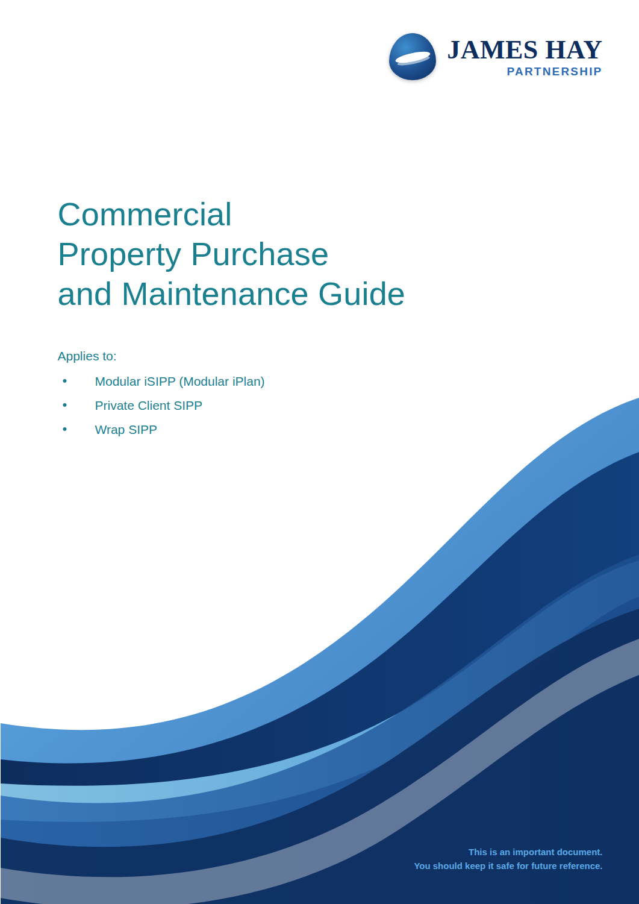JAMES HAY
PARTNERSHIP
Commercial
Property Purchase
and Maintenance Guide
Applies to:
Modular iSIPP (Modular iPlan)
Private Client SIPP
Wrap SIPP
This is an important document.
You should keep it safe for future reference.